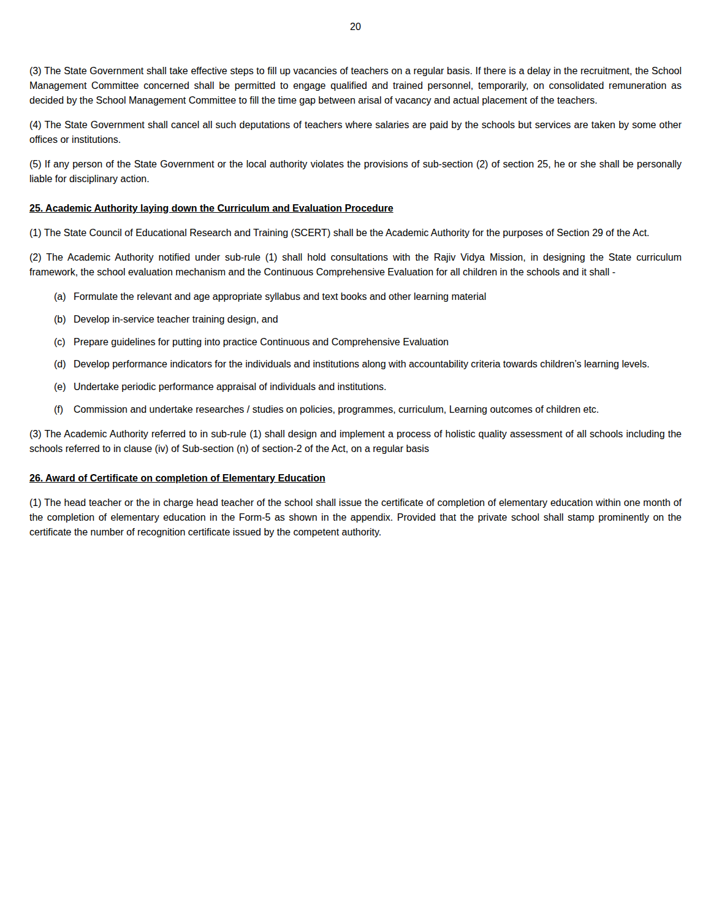20
(3) The State Government shall take effective steps to fill up vacancies of teachers on a regular basis. If there is a delay in the recruitment, the School Management Committee concerned shall be permitted to engage qualified and trained personnel, temporarily, on consolidated remuneration as decided by the School Management Committee to fill the time gap between arisal of vacancy and actual placement of the teachers.
(4) The State Government shall cancel all such deputations of teachers where salaries are paid by the schools but services are taken by some other offices or institutions.
(5) If any person of the State Government or the local authority violates the provisions of sub-section (2) of section 25, he or she shall be personally liable for disciplinary action.
25. Academic Authority laying down the Curriculum and Evaluation Procedure
(1) The State Council of Educational Research and Training (SCERT) shall be the Academic Authority for the purposes of Section 29 of the Act.
(2) The Academic Authority notified under sub-rule (1) shall hold consultations with the Rajiv Vidya Mission, in designing the State curriculum framework, the school evaluation mechanism and the Continuous Comprehensive Evaluation for all children in the schools and it shall -
(a) Formulate the relevant and age appropriate syllabus and text books and other learning material
(b) Develop in-service teacher training design, and
(c) Prepare guidelines for putting into practice Continuous and Comprehensive Evaluation
(d) Develop performance indicators for the individuals and institutions along with accountability criteria towards children’s learning levels.
(e) Undertake periodic performance appraisal of individuals and institutions.
(f) Commission and undertake researches / studies on policies, programmes, curriculum, Learning outcomes of children etc.
(3) The Academic Authority referred to in sub-rule (1) shall design and implement a process of holistic quality assessment of all schools including the schools referred to in clause (iv) of Sub-section (n) of section-2 of the Act, on a regular basis
26. Award of Certificate on completion of Elementary Education
(1) The head teacher or the in charge head teacher of the school shall issue the certificate of completion of elementary education within one month of the completion of elementary education in the Form-5 as shown in the appendix. Provided that the private school shall stamp prominently on the certificate the number of recognition certificate issued by the competent authority.